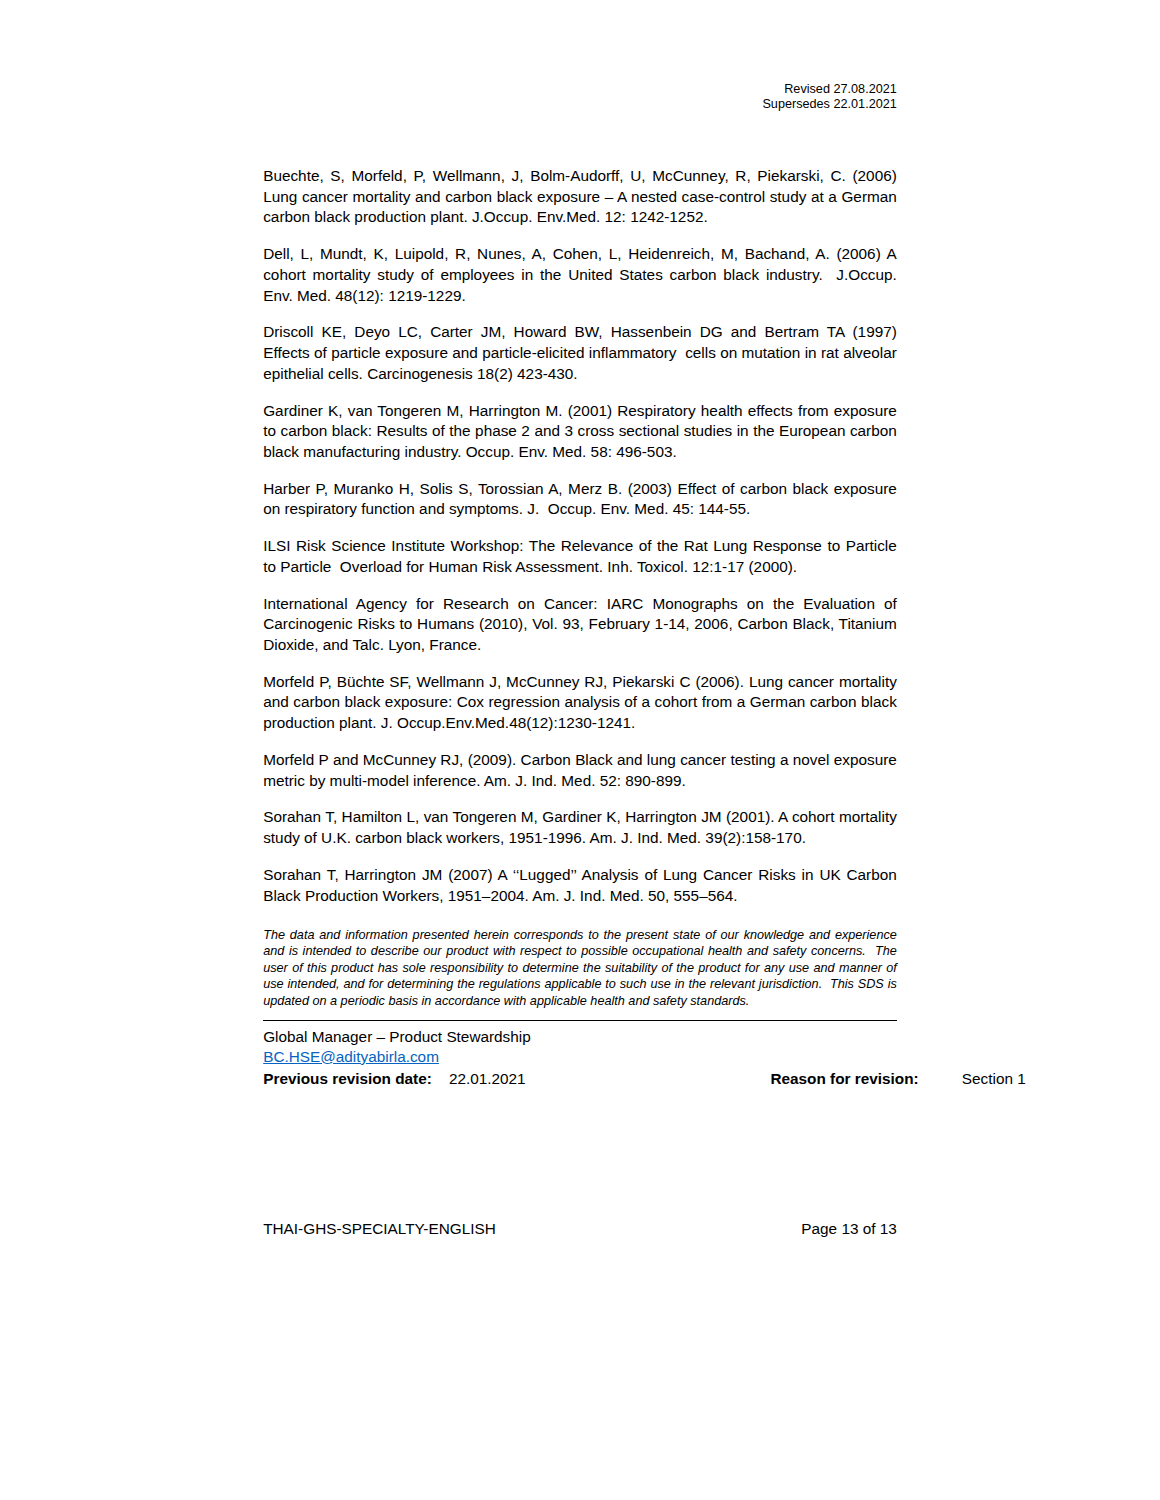Revised 27.08.2021
Supersedes 22.01.2021
Buechte, S, Morfeld, P, Wellmann, J, Bolm-Audorff, U, McCunney, R, Piekarski, C. (2006) Lung cancer mortality and carbon black exposure – A nested case-control study at a German carbon black production plant. J.Occup. Env.Med. 12: 1242-1252.
Dell, L, Mundt, K, Luipold, R, Nunes, A, Cohen, L, Heidenreich, M, Bachand, A. (2006) A cohort mortality study of employees in the United States carbon black industry. J.Occup. Env. Med. 48(12): 1219-1229.
Driscoll KE, Deyo LC, Carter JM, Howard BW, Hassenbein DG and Bertram TA (1997) Effects of particle exposure and particle-elicited inflammatory cells on mutation in rat alveolar epithelial cells. Carcinogenesis 18(2) 423-430.
Gardiner K, van Tongeren M, Harrington M. (2001) Respiratory health effects from exposure to carbon black: Results of the phase 2 and 3 cross sectional studies in the European carbon black manufacturing industry. Occup. Env. Med. 58: 496-503.
Harber P, Muranko H, Solis S, Torossian A, Merz B. (2003) Effect of carbon black exposure on respiratory function and symptoms. J. Occup. Env. Med. 45: 144-55.
ILSI Risk Science Institute Workshop: The Relevance of the Rat Lung Response to Particle to Particle Overload for Human Risk Assessment. Inh. Toxicol. 12:1-17 (2000).
International Agency for Research on Cancer: IARC Monographs on the Evaluation of Carcinogenic Risks to Humans (2010), Vol. 93, February 1-14, 2006, Carbon Black, Titanium Dioxide, and Talc. Lyon, France.
Morfeld P, Büchte SF, Wellmann J, McCunney RJ, Piekarski C (2006). Lung cancer mortality and carbon black exposure: Cox regression analysis of a cohort from a German carbon black production plant. J. Occup.Env.Med.48(12):1230-1241.
Morfeld P and McCunney RJ, (2009). Carbon Black and lung cancer testing a novel exposure metric by multi-model inference. Am. J. Ind. Med. 52: 890-899.
Sorahan T, Hamilton L, van Tongeren M, Gardiner K, Harrington JM (2001). A cohort mortality study of U.K. carbon black workers, 1951-1996. Am. J. Ind. Med. 39(2):158-170.
Sorahan T, Harrington JM (2007) A ‘‘Lugged’’ Analysis of Lung Cancer Risks in UK Carbon Black Production Workers, 1951–2004. Am. J. Ind. Med. 50, 555–564.
The data and information presented herein corresponds to the present state of our knowledge and experience and is intended to describe our product with respect to possible occupational health and safety concerns. The user of this product has sole responsibility to determine the suitability of the product for any use and manner of use intended, and for determining the regulations applicable to such use in the relevant jurisdiction. This SDS is updated on a periodic basis in accordance with applicable health and safety standards.
Global Manager – Product Stewardship
BC.HSE@adityabirla.com
Previous revision date: 22.01.2021 Reason for revision: Section 1
THAI-GHS-SPECIALTY-ENGLISH Page 13 of 13